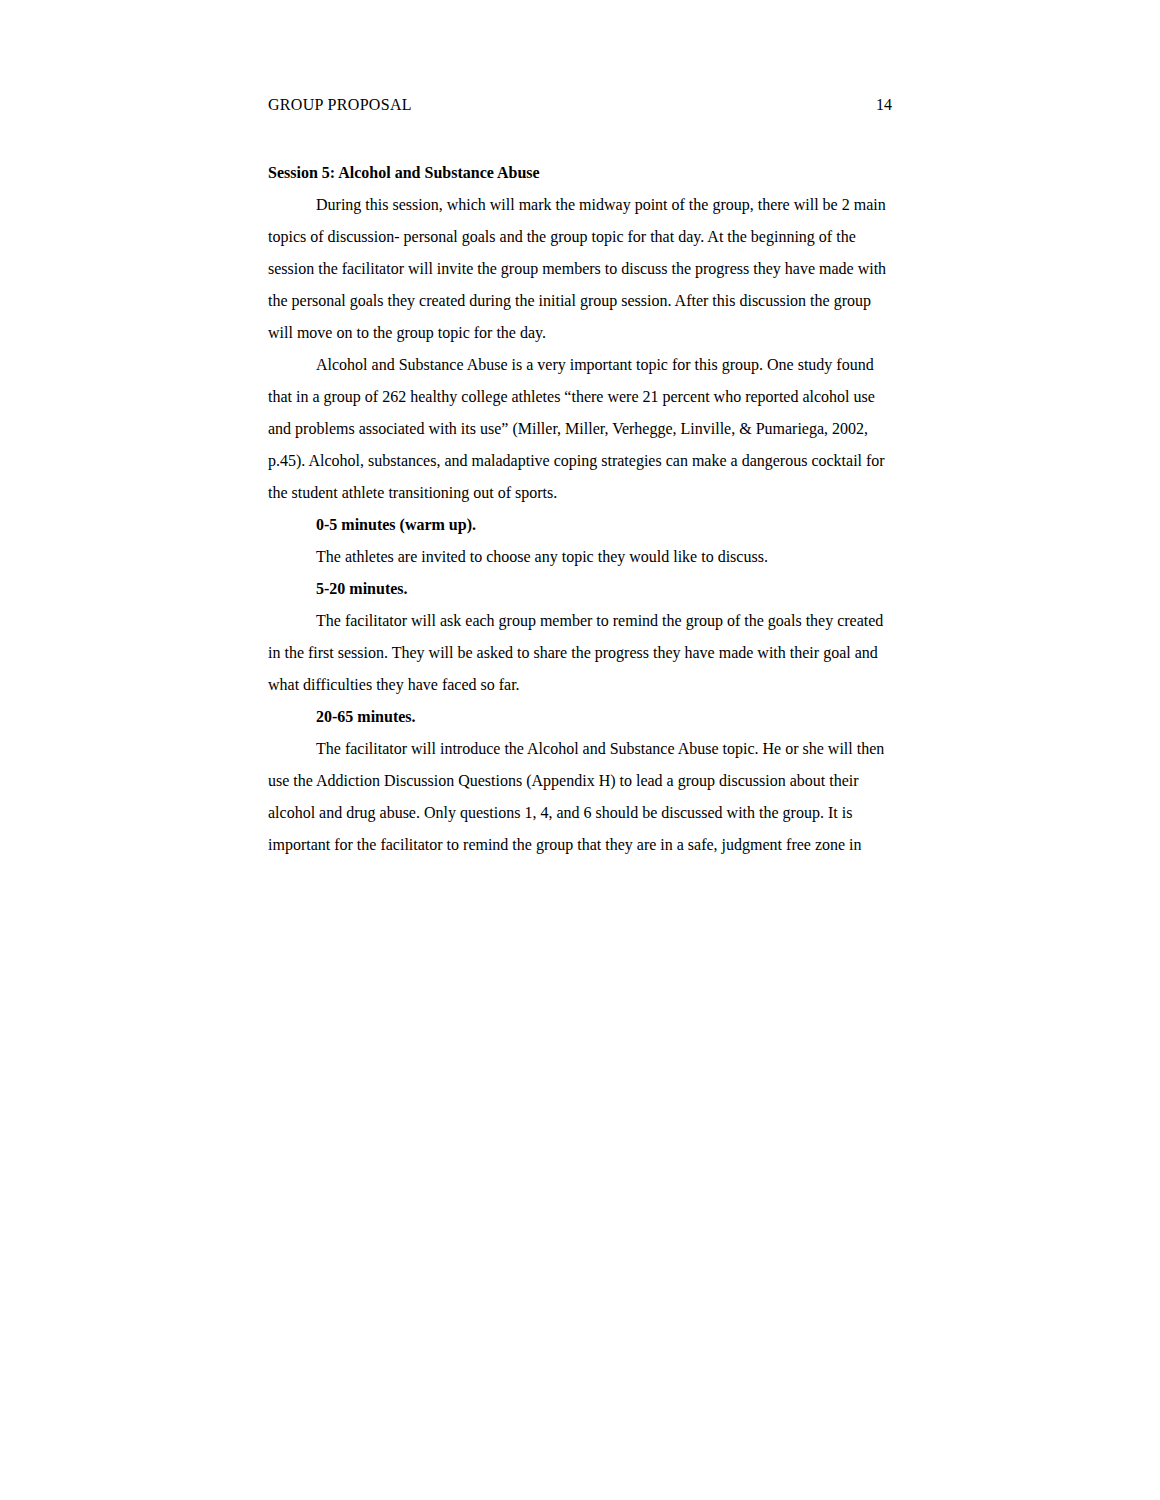GROUP PROPOSAL 14
Session 5: Alcohol and Substance Abuse
During this session, which will mark the midway point of the group, there will be 2 main topics of discussion- personal goals and the group topic for that day. At the beginning of the session the facilitator will invite the group members to discuss the progress they have made with the personal goals they created during the initial group session. After this discussion the group will move on to the group topic for the day.
Alcohol and Substance Abuse is a very important topic for this group. One study found that in a group of 262 healthy college athletes “there were 21 percent who reported alcohol use and problems associated with its use” (Miller, Miller, Verhegge, Linville, & Pumariega, 2002, p.45). Alcohol, substances, and maladaptive coping strategies can make a dangerous cocktail for the student athlete transitioning out of sports.
0-5 minutes (warm up).
The athletes are invited to choose any topic they would like to discuss.
5-20 minutes.
The facilitator will ask each group member to remind the group of the goals they created in the first session. They will be asked to share the progress they have made with their goal and what difficulties they have faced so far.
20-65 minutes.
The facilitator will introduce the Alcohol and Substance Abuse topic. He or she will then use the Addiction Discussion Questions (Appendix H) to lead a group discussion about their alcohol and drug abuse. Only questions 1, 4, and 6 should be discussed with the group. It is important for the facilitator to remind the group that they are in a safe, judgment free zone in